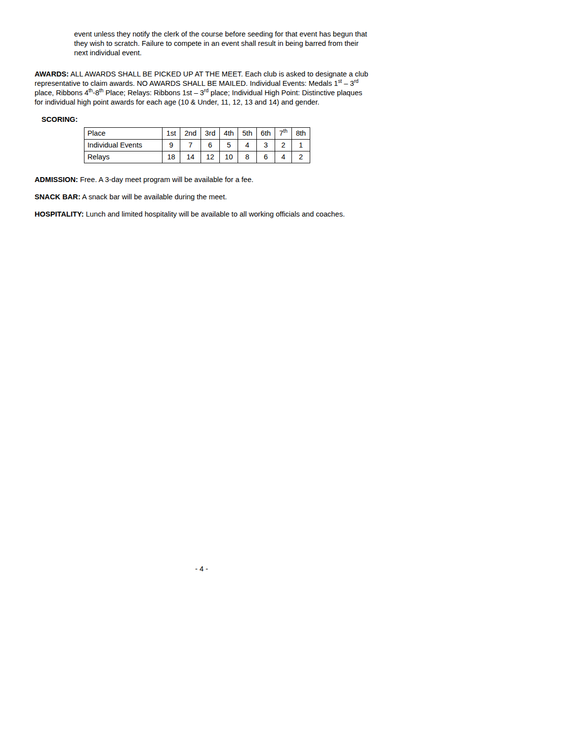event unless they notify the clerk of the course before seeding for that event has begun that they wish to scratch. Failure to compete in an event shall result in being barred from their next individual event.
AWARDS: ALL AWARDS SHALL BE PICKED UP AT THE MEET. Each club is asked to designate a club representative to claim awards. NO AWARDS SHALL BE MAILED. Individual Events: Medals 1st – 3rd place, Ribbons 4th-8th Place; Relays: Ribbons 1st – 3rd place; Individual High Point: Distinctive plaques for individual high point awards for each age (10 & Under, 11, 12, 13 and 14) and gender.
SCORING:
| Place | 1st | 2nd | 3rd | 4th | 5th | 6th | 7 th | 8th |
| Individual Events | 9 | 7 | 6 | 5 | 4 | 3 | 2 | 1 |
| Relays | 18 | 14 | 12 | 10 | 8 | 6 | 4 | 2 |
ADMISSION: Free. A 3-day meet program will be available for a fee.
SNACK BAR: A snack bar will be available during the meet.
HOSPITALITY: Lunch and limited hospitality will be available to all working officials and coaches.
- 4 -